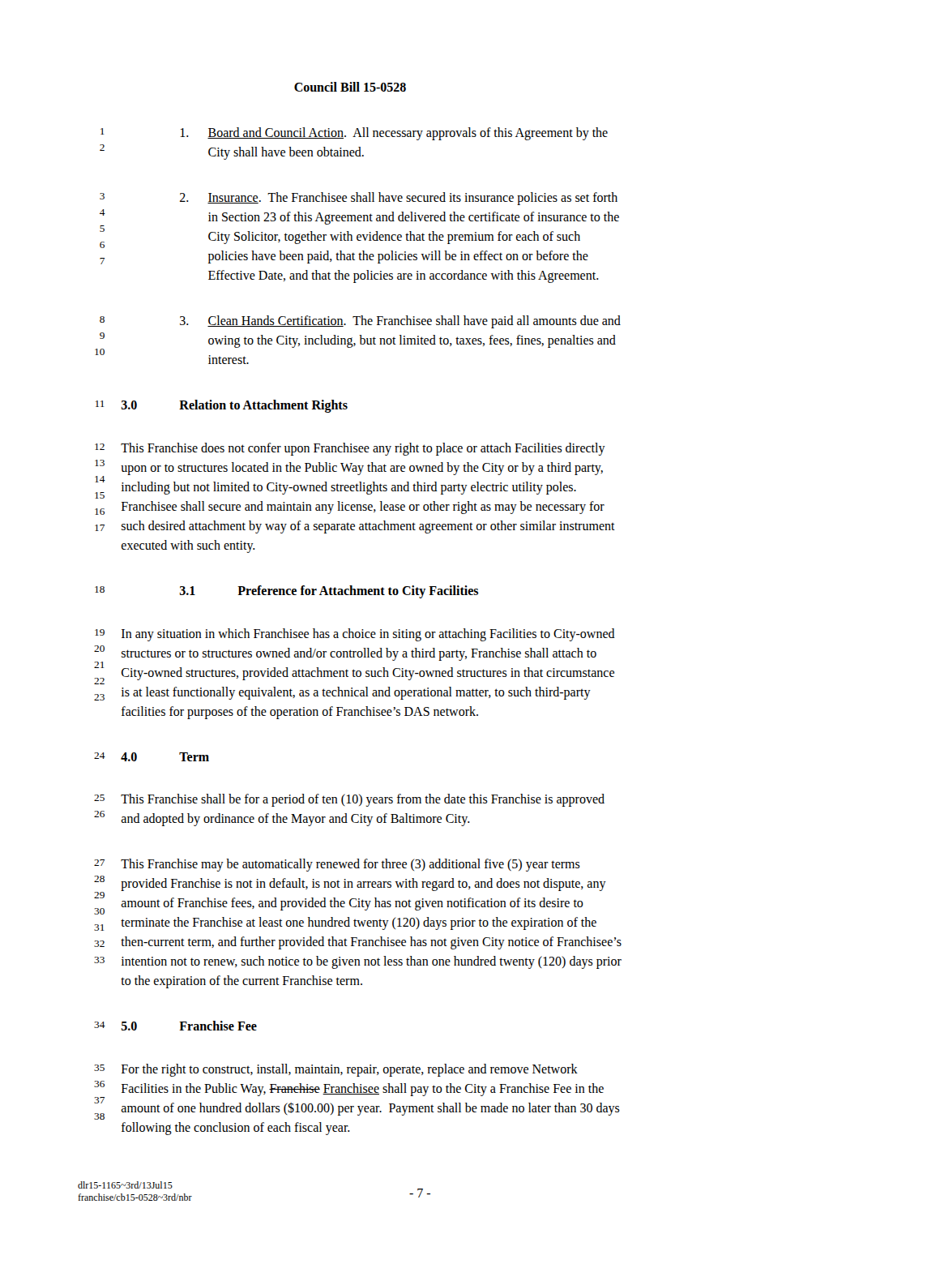Council Bill 15-0528
1
2
1.
Board and Council Action. All necessary approvals of this Agreement by the City shall have been obtained.
3
4
5
6
7
2.
Insurance. The Franchisee shall have secured its insurance policies as set forth in Section 23 of this Agreement and delivered the certificate of insurance to the City Solicitor, together with evidence that the premium for each of such policies have been paid, that the policies will be in effect on or before the Effective Date, and that the policies are in accordance with this Agreement.
8
9
10
3.
Clean Hands Certification. The Franchisee shall have paid all amounts due and owing to the City, including, but not limited to, taxes, fees, fines, penalties and interest.
11
3.0 Relation to Attachment Rights
12
13
14
15
16
17
This Franchise does not confer upon Franchisee any right to place or attach Facilities directly upon or to structures located in the Public Way that are owned by the City or by a third party, including but not limited to City-owned streetlights and third party electric utility poles. Franchisee shall secure and maintain any license, lease or other right as may be necessary for such desired attachment by way of a separate attachment agreement or other similar instrument executed with such entity.
18
3.1 Preference for Attachment to City Facilities
19
20
21
22
23
In any situation in which Franchisee has a choice in siting or attaching Facilities to City-owned structures or to structures owned and/or controlled by a third party, Franchise shall attach to City-owned structures, provided attachment to such City-owned structures in that circumstance is at least functionally equivalent, as a technical and operational matter, to such third-party facilities for purposes of the operation of Franchisee’s DAS network.
24
4.0 Term
25
26
This Franchise shall be for a period of ten (10) years from the date this Franchise is approved and adopted by ordinance of the Mayor and City of Baltimore City.
27
28
29
30
31
32
33
This Franchise may be automatically renewed for three (3) additional five (5) year terms provided Franchise is not in default, is not in arrears with regard to, and does not dispute, any amount of Franchise fees, and provided the City has not given notification of its desire to terminate the Franchise at least one hundred twenty (120) days prior to the expiration of the then-current term, and further provided that Franchisee has not given City notice of Franchisee’s intention not to renew, such notice to be given not less than one hundred twenty (120) days prior to the expiration of the current Franchise term.
34
5.0 Franchise Fee
35
36
37
38
For the right to construct, install, maintain, repair, operate, replace and remove Network Facilities in the Public Way, Franchise Franchisee shall pay to the City a Franchise Fee in the amount of one hundred dollars ($100.00) per year. Payment shall be made no later than 30 days following the conclusion of each fiscal year.
dlr15-1165~3rd/13Jul15
franchise/cb15-0528~3rd/nbr
- 7 -